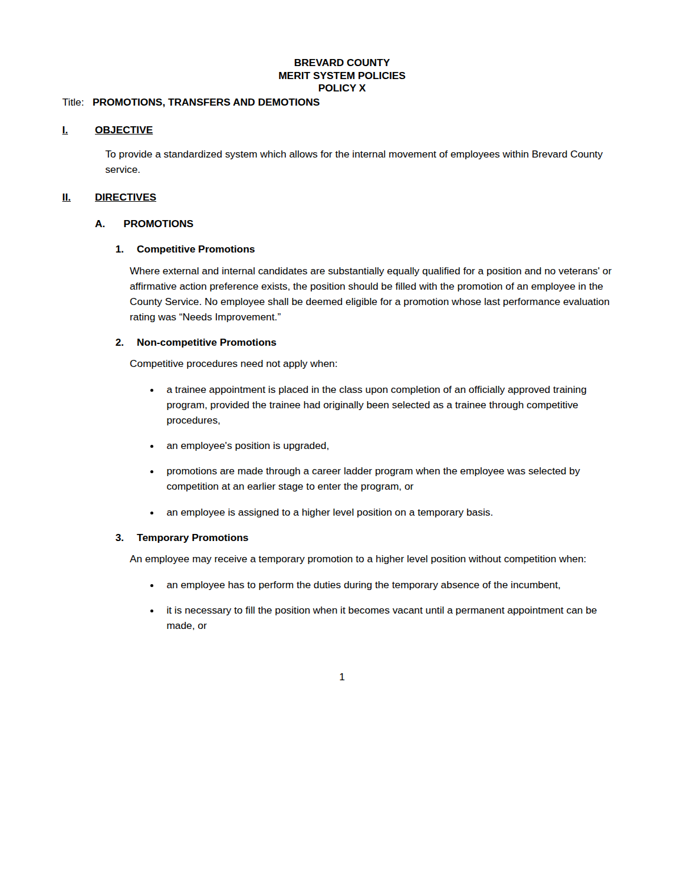BREVARD COUNTY
MERIT SYSTEM POLICIES
POLICY X
Title: PROMOTIONS, TRANSFERS AND DEMOTIONS
I.
OBJECTIVE
To provide a standardized system which allows for the internal movement of employees within Brevard County service.
II.
DIRECTIVES
A. PROMOTIONS
1. Competitive Promotions
Where external and internal candidates are substantially equally qualified for a position and no veterans' or affirmative action preference exists, the position should be filled with the promotion of an employee in the County Service. No employee shall be deemed eligible for a promotion whose last performance evaluation rating was “Needs Improvement.”
2. Non-competitive Promotions
Competitive procedures need not apply when:
a trainee appointment is placed in the class upon completion of an officially approved training program, provided the trainee had originally been selected as a trainee through competitive procedures,
an employee's position is upgraded,
promotions are made through a career ladder program when the employee was selected by competition at an earlier stage to enter the program, or
an employee is assigned to a higher level position on a temporary basis.
3. Temporary Promotions
An employee may receive a temporary promotion to a higher level position without competition when:
an employee has to perform the duties during the temporary absence of the incumbent,
it is necessary to fill the position when it becomes vacant until a permanent appointment can be made, or
1